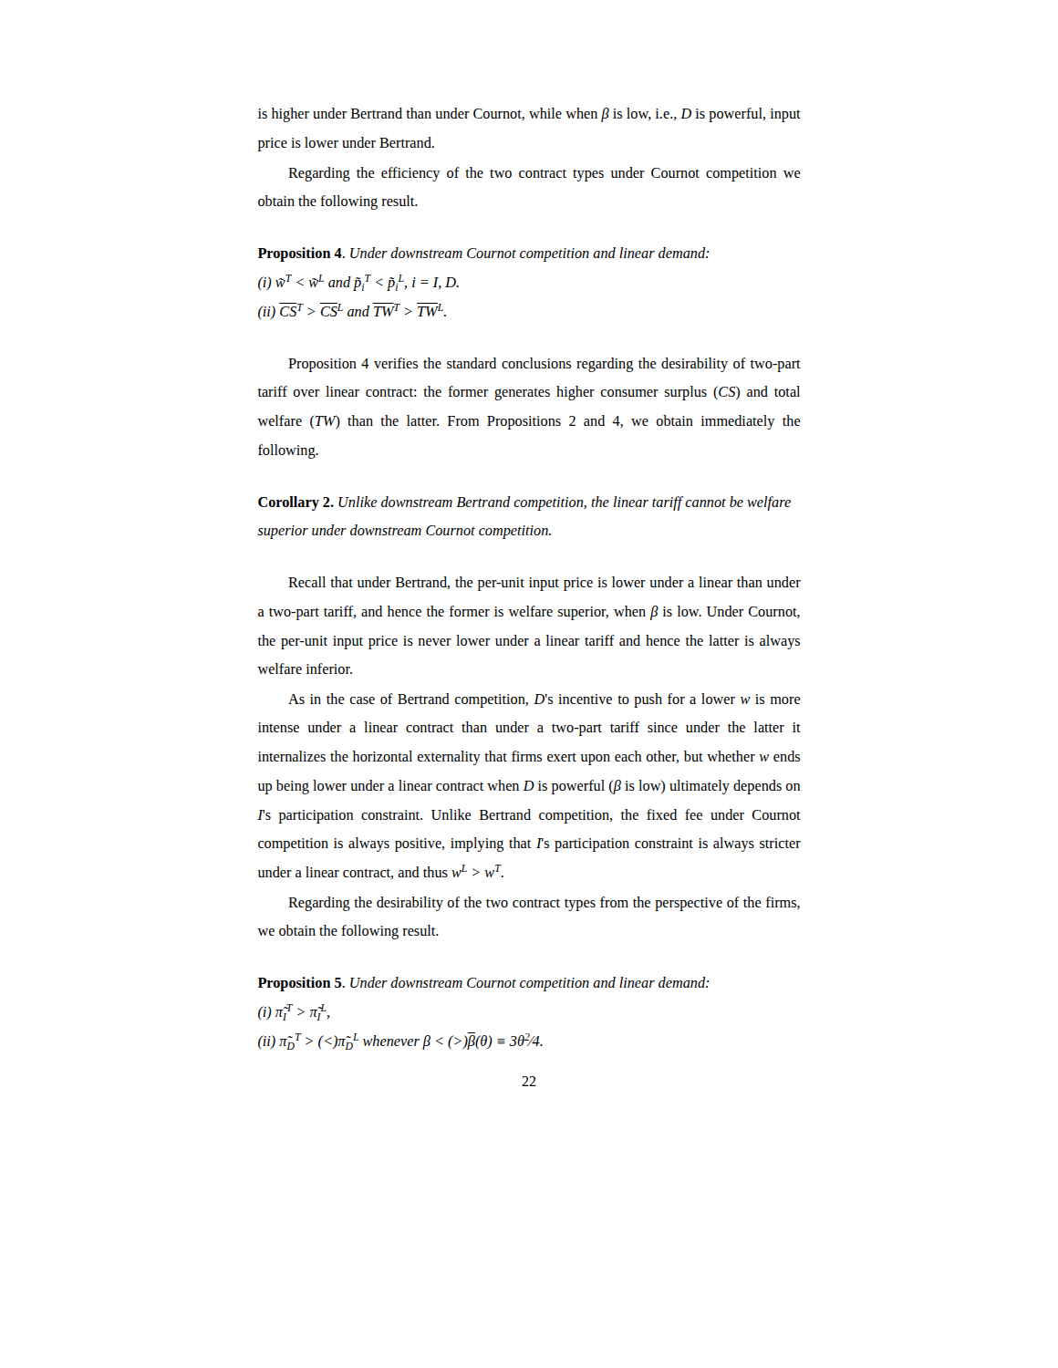is higher under Bertrand than under Cournot, while when β is low, i.e., D is powerful, input price is lower under Bertrand.
Regarding the efficiency of the two contract types under Cournot competition we obtain the following result.
Proposition 4. Under downstream Cournot competition and linear demand:
(i) w̃T < w̃L and p̃iT < p̃iL, i = I, D.
(ii) CST > CSL and TWT > TWL.
Proposition 4 verifies the standard conclusions regarding the desirability of two-part tariff over linear contract: the former generates higher consumer surplus (CS) and total welfare (TW) than the latter. From Propositions 2 and 4, we obtain immediately the following.
Corollary 2. Unlike downstream Bertrand competition, the linear tariff cannot be welfare superior under downstream Cournot competition.
Recall that under Bertrand, the per-unit input price is lower under a linear than under a two-part tariff, and hence the former is welfare superior, when β is low. Under Cournot, the per-unit input price is never lower under a linear tariff and hence the latter is always welfare inferior.
As in the case of Bertrand competition, D's incentive to push for a lower w is more intense under a linear contract than under a two-part tariff since under the latter it internalizes the horizontal externality that firms exert upon each other, but whether w ends up being lower under a linear contract when D is powerful (β is low) ultimately depends on I's participation constraint. Unlike Bertrand competition, the fixed fee under Cournot competition is always positive, implying that I's participation constraint is always stricter under a linear contract, and thus wL > wT.
Regarding the desirability of the two contract types from the perspective of the firms, we obtain the following result.
Proposition 5. Under downstream Cournot competition and linear demand:
(i) π̃IT > π̃IL,
(ii) π̃DT > (<)π̃DL whenever β < (>)β(θ) ≡ 3θ2⁄4.
22